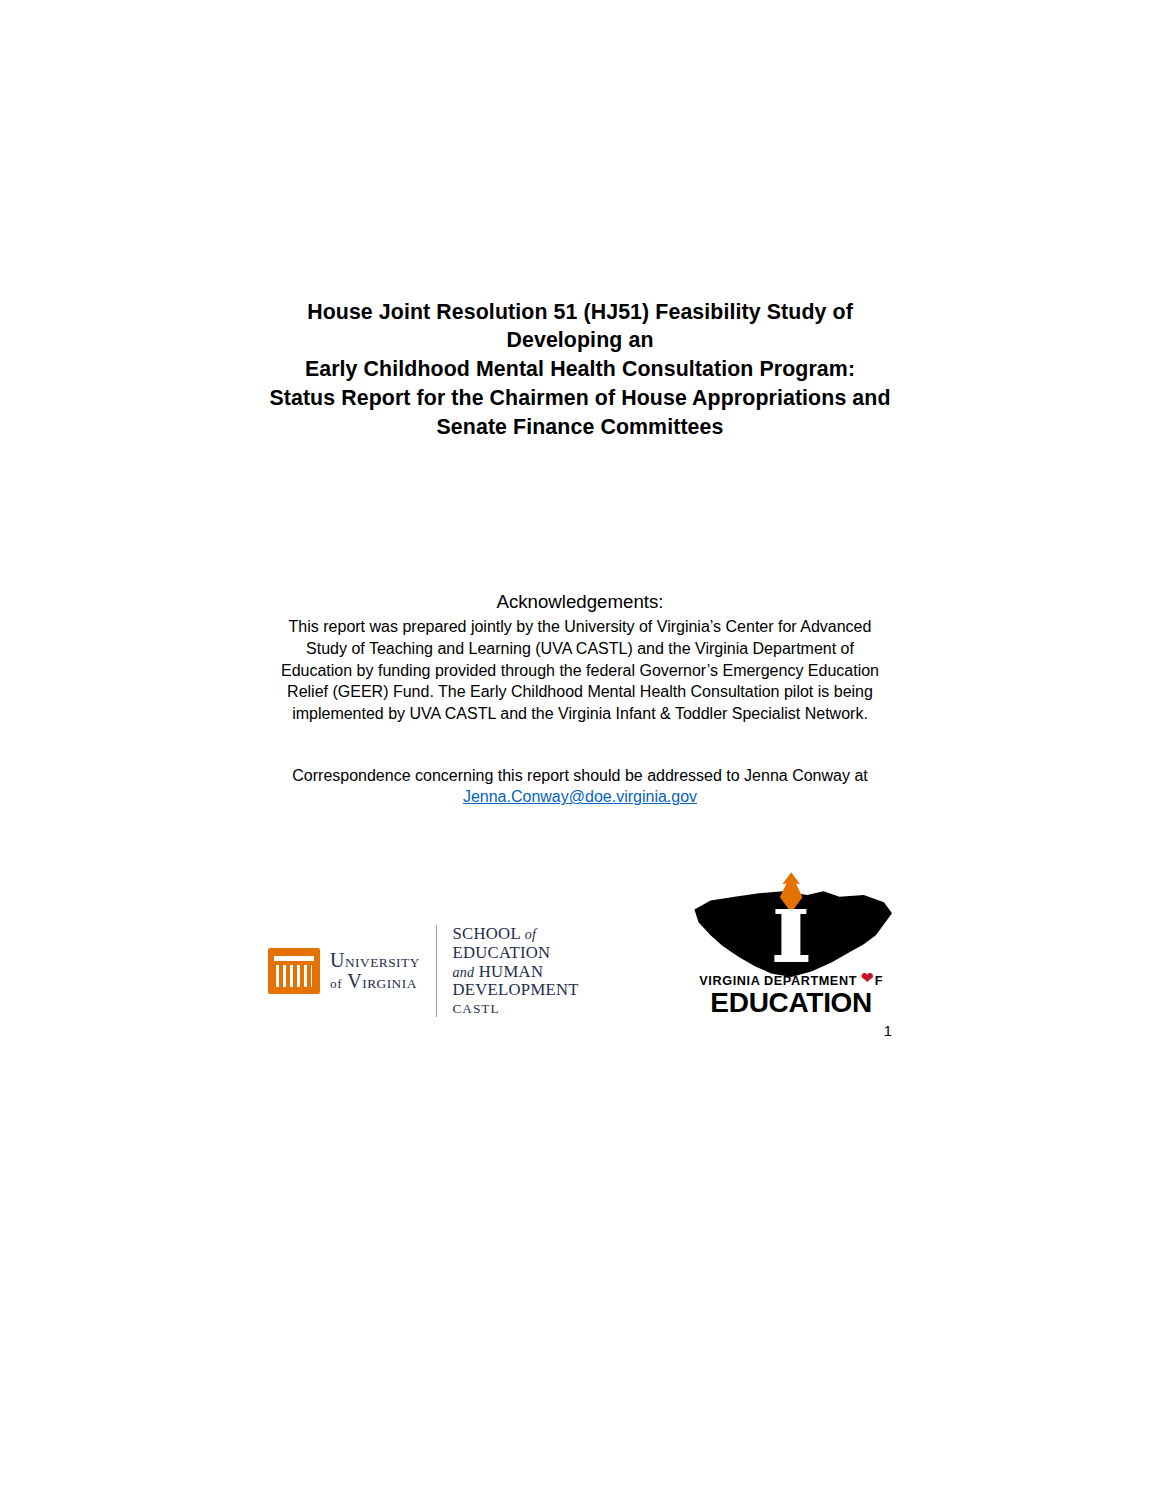House Joint Resolution 51 (HJ51) Feasibility Study of Developing an
Early Childhood Mental Health Consultation Program:
Status Report for the Chairmen of House Appropriations and
Senate Finance Committees
Acknowledgements:
This report was prepared jointly by the University of Virginia’s Center for Advanced Study of Teaching and Learning (UVA CASTL) and the Virginia Department of Education by funding provided through the federal Governor’s Emergency Education Relief (GEER) Fund. The Early Childhood Mental Health Consultation pilot is being implemented by UVA CASTL and the Virginia Infant & Toddler Specialist Network.
Correspondence concerning this report should be addressed to Jenna Conway at
Jenna.Conway@doe.virginia.gov
UNIVERSITY
of VIRGINIA
SCHOOL of EDUCATION
and HUMAN DEVELOPMENT
CASTL
VIRGINIA DEPARTMENT ❤F
EDUCATION
1